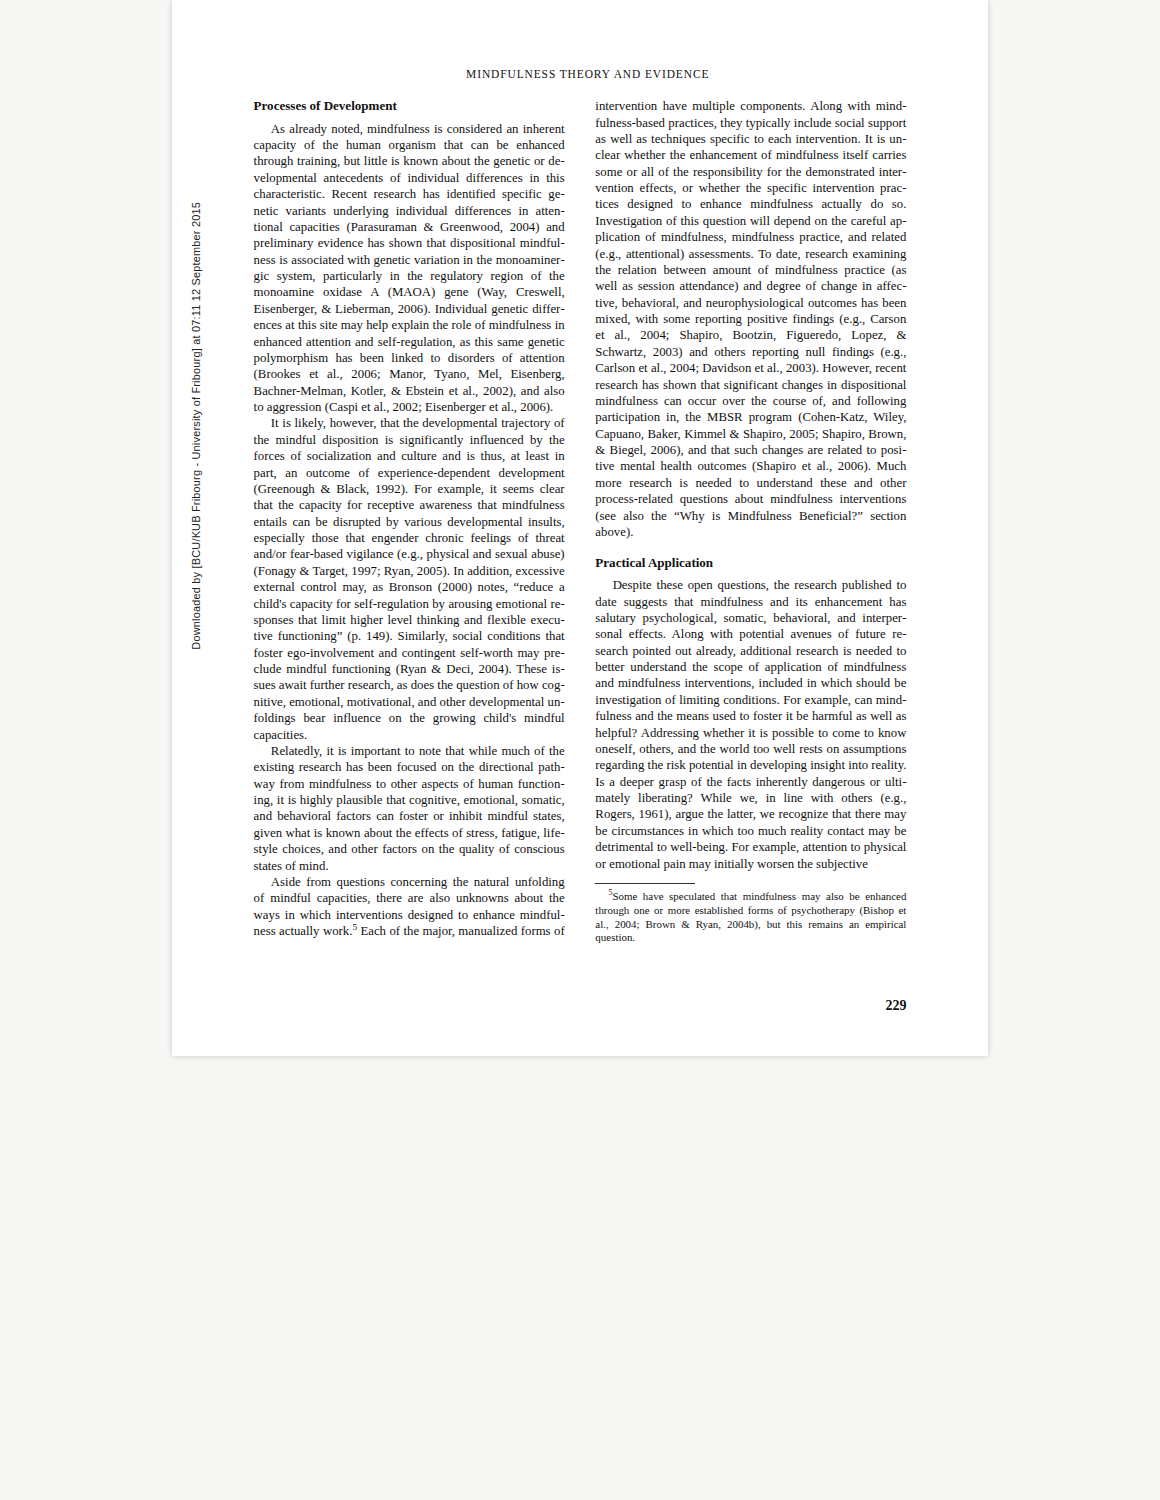Downloaded by [BCU/KUB Fribourg - University of Fribourg] at 07:11 12 September 2015
Mindfulness Theory and Evidence
Processes of Development
As already noted, mindfulness is considered an inherent capacity of the human organism that can be enhanced through training, but little is known about the genetic or developmental antecedents of individual differences in this characteristic. Recent research has identified specific genetic variants underlying individual differences in attentional capacities (Parasuraman & Greenwood, 2004) and preliminary evidence has shown that dispositional mindfulness is associated with genetic variation in the monoaminergic system, particularly in the regulatory region of the monoamine oxidase A (MAOA) gene (Way, Creswell, Eisenberger, & Lieberman, 2006). Individual genetic differences at this site may help explain the role of mindfulness in enhanced attention and self-regulation, as this same genetic polymorphism has been linked to disorders of attention (Brookes et al., 2006; Manor, Tyano, Mel, Eisenberg, Bachner-Melman, Kotler, & Ebstein et al., 2002), and also to aggression (Caspi et al., 2002; Eisenberger et al., 2006).
It is likely, however, that the developmental trajectory of the mindful disposition is significantly influenced by the forces of socialization and culture and is thus, at least in part, an outcome of experience-dependent development (Greenough & Black, 1992). For example, it seems clear that the capacity for receptive awareness that mindfulness entails can be disrupted by various developmental insults, especially those that engender chronic feelings of threat and/or fear-based vigilance (e.g., physical and sexual abuse) (Fonagy & Target, 1997; Ryan, 2005). In addition, excessive external control may, as Bronson (2000) notes, “reduce a child's capacity for self-regulation by arousing emotional responses that limit higher level thinking and flexible executive functioning” (p. 149). Similarly, social conditions that foster ego-involvement and contingent self-worth may preclude mindful functioning (Ryan & Deci, 2004). These issues await further research, as does the question of how cognitive, emotional, motivational, and other developmental unfoldings bear influence on the growing child's mindful capacities.
Relatedly, it is important to note that while much of the existing research has been focused on the directional pathway from mindfulness to other aspects of human functioning, it is highly plausible that cognitive, emotional, somatic, and behavioral factors can foster or inhibit mindful states, given what is known about the effects of stress, fatigue, lifestyle choices, and other factors on the quality of conscious states of mind.
Aside from questions concerning the natural unfolding of mindful capacities, there are also unknowns about the ways in which interventions designed to enhance mindfulness actually work.5 Each of the major, manualized forms of intervention have multiple components. Along with mindfulness-based practices, they typically include social support as well as techniques specific to each intervention. It is unclear whether the enhancement of mindfulness itself carries some or all of the responsibility for the demonstrated intervention effects, or whether the specific intervention practices designed to enhance mindfulness actually do so. Investigation of this question will depend on the careful application of mindfulness, mindfulness practice, and related (e.g., attentional) assessments. To date, research examining the relation between amount of mindfulness practice (as well as session attendance) and degree of change in affective, behavioral, and neurophysiological outcomes has been mixed, with some reporting positive findings (e.g., Carson et al., 2004; Shapiro, Bootzin, Figueredo, Lopez, & Schwartz, 2003) and others reporting null findings (e.g., Carlson et al., 2004; Davidson et al., 2003). However, recent research has shown that significant changes in dispositional mindfulness can occur over the course of, and following participation in, the MBSR program (Cohen-Katz, Wiley, Capuano, Baker, Kimmel & Shapiro, 2005; Shapiro, Brown, & Biegel, 2006), and that such changes are related to positive mental health outcomes (Shapiro et al., 2006). Much more research is needed to understand these and other process-related questions about mindfulness interventions (see also the “Why is Mindfulness Beneficial?” section above).
Practical Application
Despite these open questions, the research published to date suggests that mindfulness and its enhancement has salutary psychological, somatic, behavioral, and interpersonal effects. Along with potential avenues of future research pointed out already, additional research is needed to better understand the scope of application of mindfulness and mindfulness interventions, included in which should be investigation of limiting conditions. For example, can mindfulness and the means used to foster it be harmful as well as helpful? Addressing whether it is possible to come to know oneself, others, and the world too well rests on assumptions regarding the risk potential in developing insight into reality. Is a deeper grasp of the facts inherently dangerous or ultimately liberating? While we, in line with others (e.g., Rogers, 1961), argue the latter, we recognize that there may be circumstances in which too much reality contact may be detrimental to well-being. For example, attention to physical or emotional pain may initially worsen the subjective
5Some have speculated that mindfulness may also be enhanced through one or more established forms of psychotherapy (Bishop et al., 2004; Brown & Ryan, 2004b), but this remains an empirical question.
229